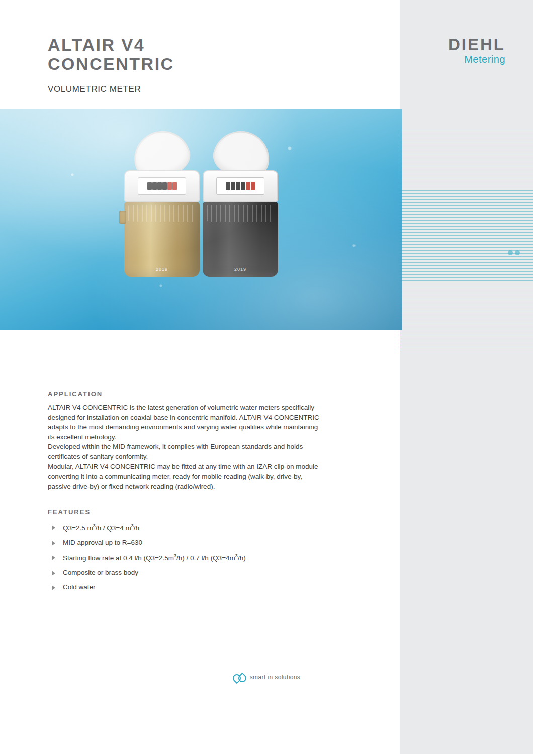DIEHL
Metering
ALTAIR V4 CONCENTRIC
Volumetric meter
2019
2019
Application
ALTAIR V4 CONCENTRIC is the latest generation of volumetric water meters specifically designed for installation on coaxial base in concentric manifold. ALTAIR V4 CONCENTRIC adapts to the most demanding environments and varying water qualities while maintaining its excellent metrology.
Developed within the MID framework, it complies with European standards and holds certificates of sanitary conformity.
Modular, ALTAIR V4 CONCENTRIC may be fitted at any time with an IZAR clip-on module converting it into a communicating meter, ready for mobile reading (walk-by, drive-by, passive drive-by) or fixed network reading (radio/wired).
Features
Q3=2.5 m3/h / Q3=4 m3/h
MID approval up to R=630
Starting flow rate at 0.4 l/h (Q3=2.5m3/h) / 0.7 l/h (Q3=4m3/h)
Composite or brass body
Cold water
smart in solutions